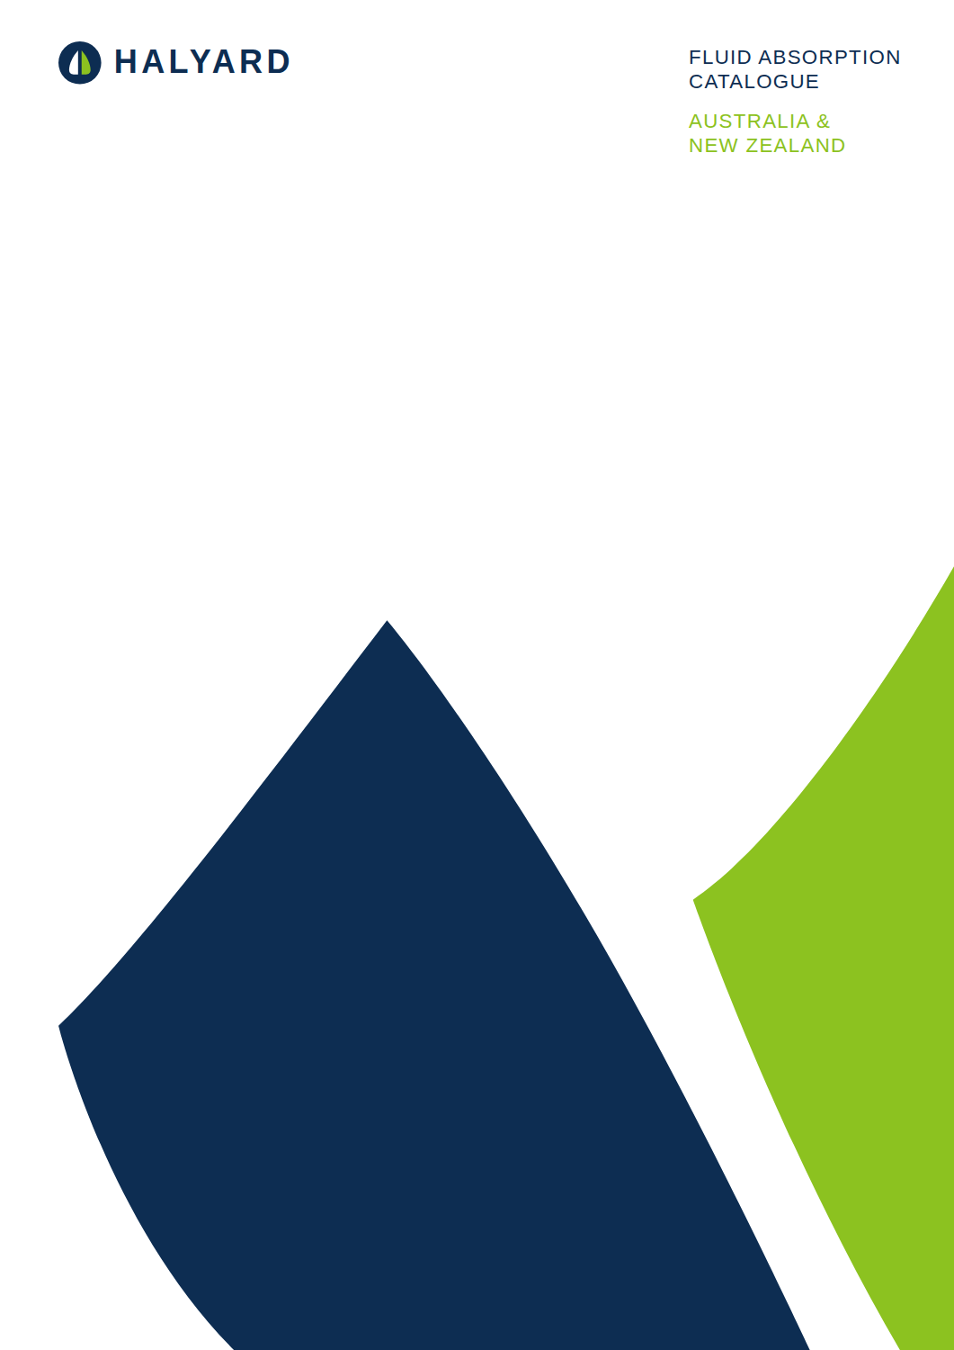HALYARD
Fluid Absorption
Catalogue
Australia &
New Zealand